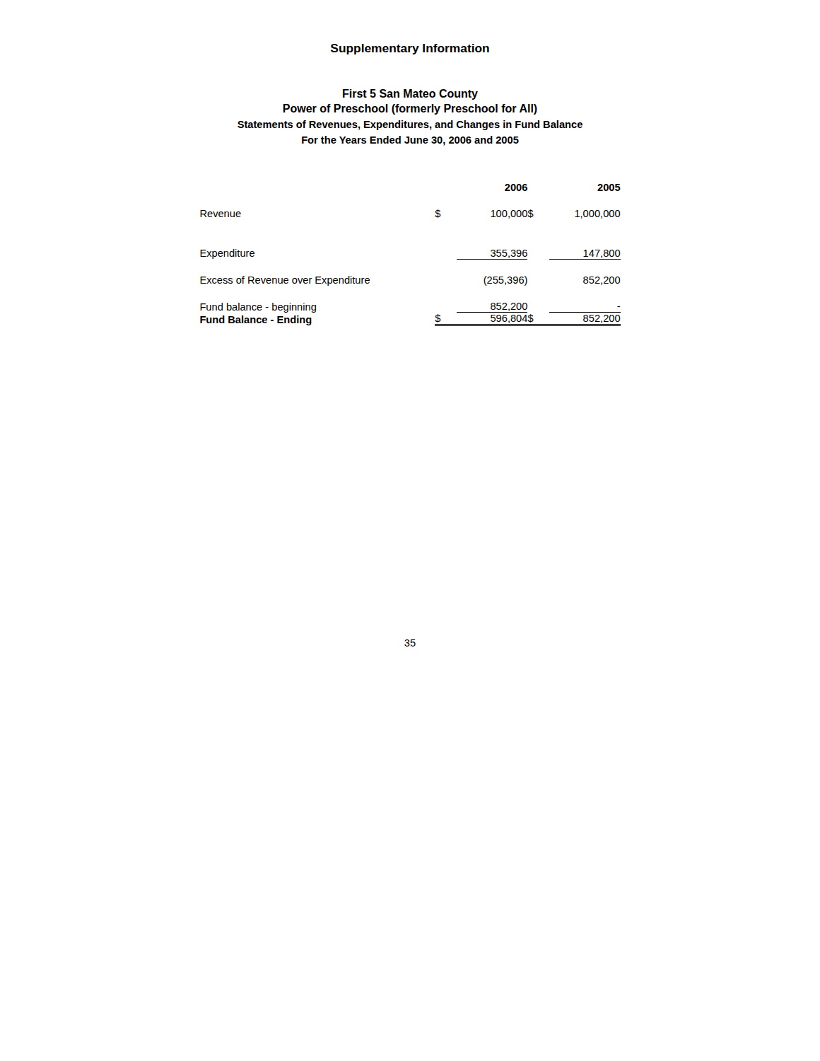Supplementary Information
First 5 San Mateo County
Power of Preschool (formerly Preschool for All)
Statements of Revenues, Expenditures, and Changes in Fund Balance
For the Years Ended June 30, 2006 and 2005
| | | 2006 | | 2005 |
| Revenue | $ | 100,000 | $ | 1,000,000 |
| Expenditure | | 355,396 | | 147,800 |
| Excess of Revenue over Expenditure | | (255,396) | | 852,200 |
| Fund balance - beginning | | 852,200 | | - |
| Fund Balance - Ending | $ | 596,804 | $ | 852,200 |
35